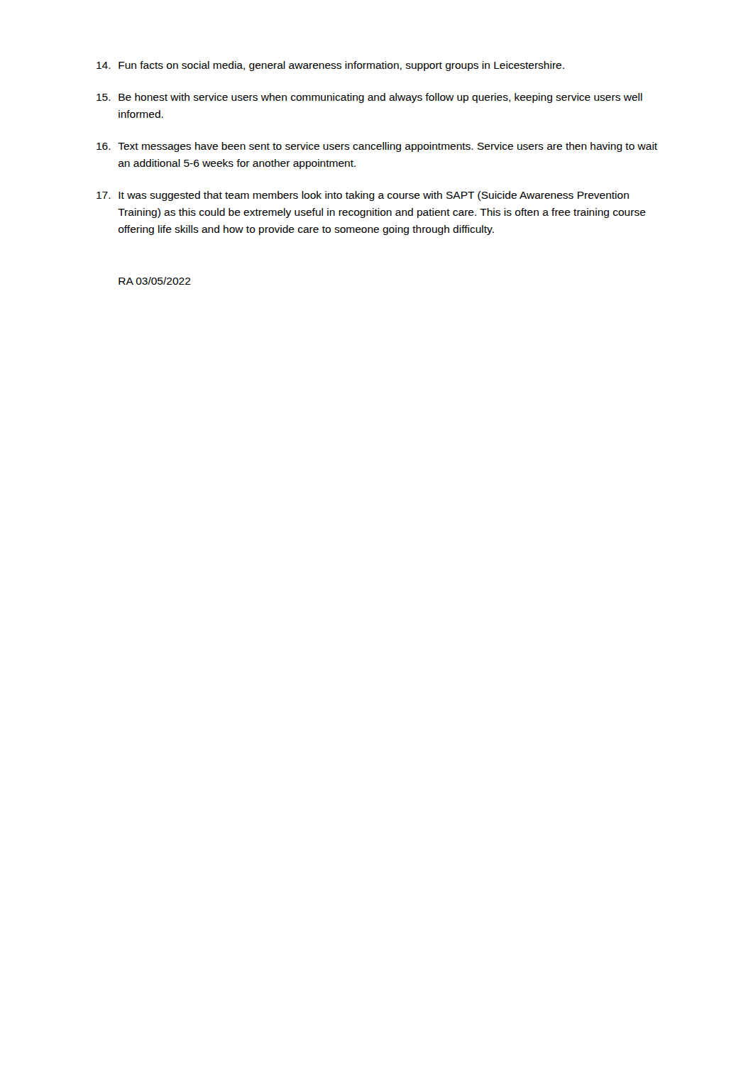Fun facts on social media, general awareness information, support groups in Leicestershire.
Be honest with service users when communicating and always follow up queries, keeping service users well informed.
Text messages have been sent to service users cancelling appointments. Service users are then having to wait an additional 5-6 weeks for another appointment.
It was suggested that team members look into taking a course with SAPT (Suicide Awareness Prevention Training) as this could be extremely useful in recognition and patient care. This is often a free training course offering life skills and how to provide care to someone going through difficulty.
RA 03/05/2022